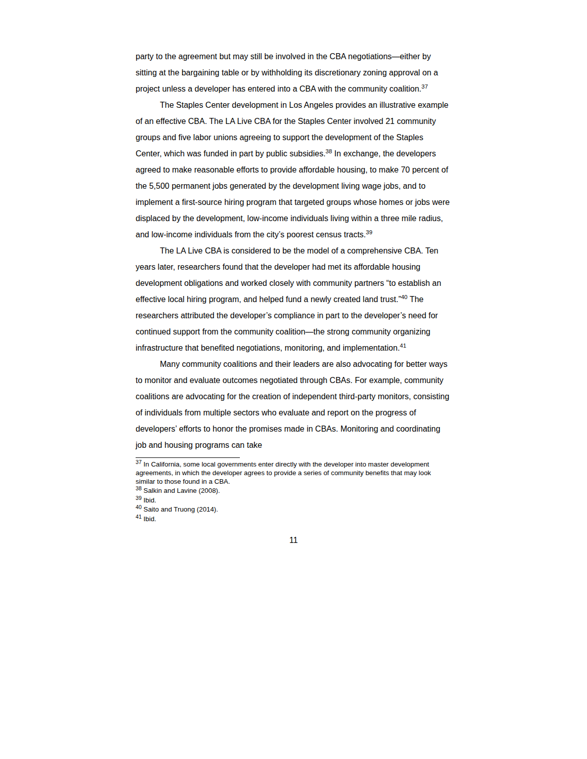party to the agreement but may still be involved in the CBA negotiations—either by sitting at the bargaining table or by withholding its discretionary zoning approval on a project unless a developer has entered into a CBA with the community coalition.37
The Staples Center development in Los Angeles provides an illustrative example of an effective CBA. The LA Live CBA for the Staples Center involved 21 community groups and five labor unions agreeing to support the development of the Staples Center, which was funded in part by public subsidies.38 In exchange, the developers agreed to make reasonable efforts to provide affordable housing, to make 70 percent of the 5,500 permanent jobs generated by the development living wage jobs, and to implement a first-source hiring program that targeted groups whose homes or jobs were displaced by the development, low-income individuals living within a three mile radius, and low-income individuals from the city’s poorest census tracts.39
The LA Live CBA is considered to be the model of a comprehensive CBA. Ten years later, researchers found that the developer had met its affordable housing development obligations and worked closely with community partners “to establish an effective local hiring program, and helped fund a newly created land trust.”40 The researchers attributed the developer’s compliance in part to the developer’s need for continued support from the community coalition—the strong community organizing infrastructure that benefited negotiations, monitoring, and implementation.41
Many community coalitions and their leaders are also advocating for better ways to monitor and evaluate outcomes negotiated through CBAs. For example, community coalitions are advocating for the creation of independent third-party monitors, consisting of individuals from multiple sectors who evaluate and report on the progress of developers’ efforts to honor the promises made in CBAs. Monitoring and coordinating job and housing programs can take
37 In California, some local governments enter directly with the developer into master development agreements, in which the developer agrees to provide a series of community benefits that may look similar to those found in a CBA.
38 Salkin and Lavine (2008).
39 Ibid.
40 Saito and Truong (2014).
41 Ibid.
11